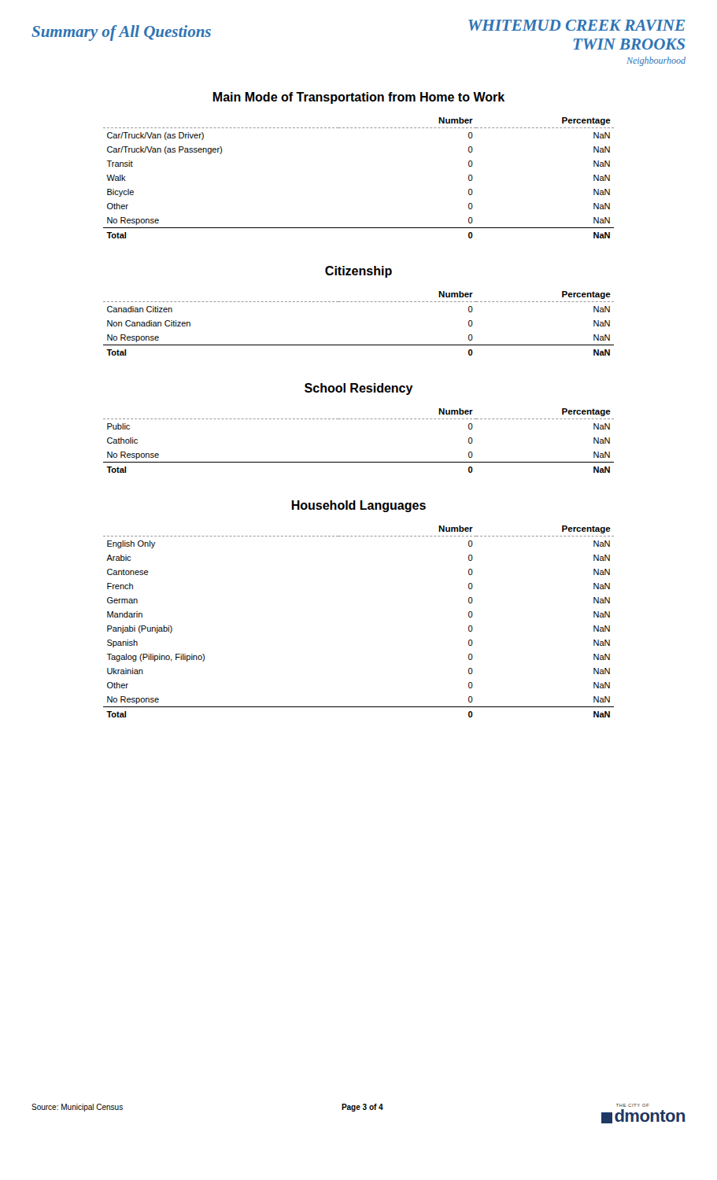Summary of All Questions
WHITEMUD CREEK RAVINE
TWIN BROOKS
Neighbourhood
Main Mode of Transportation from Home to Work
| | Number | Percentage |
| --- | --- | --- |
| Car/Truck/Van (as Driver) | 0 | NaN |
| Car/Truck/Van (as Passenger) | 0 | NaN |
| Transit | 0 | NaN |
| Walk | 0 | NaN |
| Bicycle | 0 | NaN |
| Other | 0 | NaN |
| No Response | 0 | NaN |
| Total | 0 | NaN |
Citizenship
| | Number | Percentage |
| --- | --- | --- |
| Canadian Citizen | 0 | NaN |
| Non Canadian Citizen | 0 | NaN |
| No Response | 0 | NaN |
| Total | 0 | NaN |
School Residency
| | Number | Percentage |
| --- | --- | --- |
| Public | 0 | NaN |
| Catholic | 0 | NaN |
| No Response | 0 | NaN |
| Total | 0 | NaN |
Household Languages
| | Number | Percentage |
| --- | --- | --- |
| English Only | 0 | NaN |
| Arabic | 0 | NaN |
| Cantonese | 0 | NaN |
| French | 0 | NaN |
| German | 0 | NaN |
| Mandarin | 0 | NaN |
| Panjabi (Punjabi) | 0 | NaN |
| Spanish | 0 | NaN |
| Tagalog (Pilipino, Filipino) | 0 | NaN |
| Ukrainian | 0 | NaN |
| Other | 0 | NaN |
| No Response | 0 | NaN |
| Total | 0 | NaN |
Source: Municipal Census
THE CITY OF dmonton
Page 3 of 4